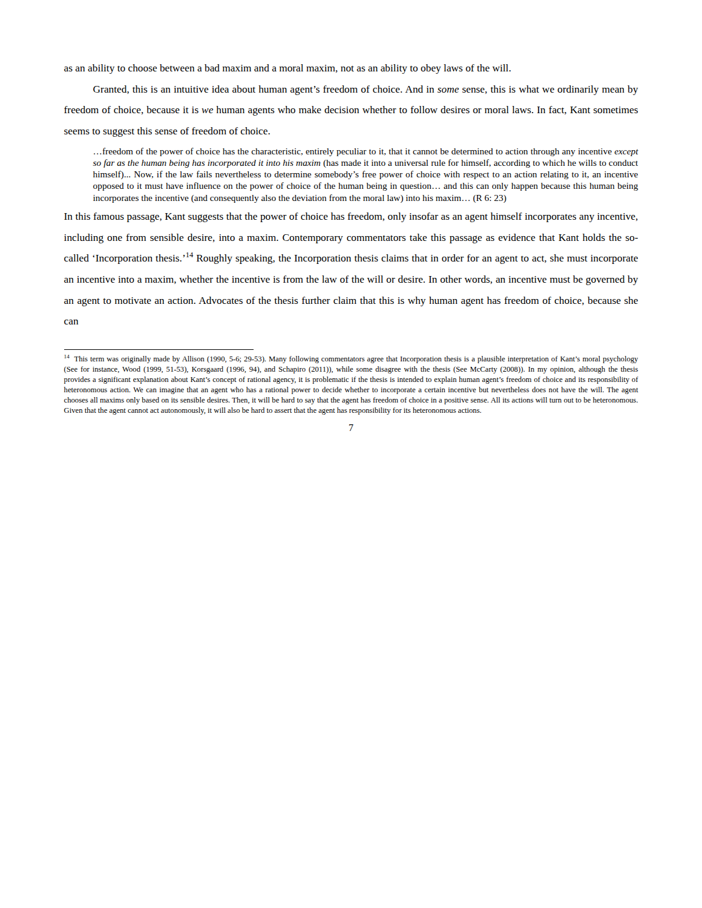as an ability to choose between a bad maxim and a moral maxim, not as an ability to obey laws of the will.
Granted, this is an intuitive idea about human agent’s freedom of choice. And in some sense, this is what we ordinarily mean by freedom of choice, because it is we human agents who make decision whether to follow desires or moral laws. In fact, Kant sometimes seems to suggest this sense of freedom of choice.
…freedom of the power of choice has the characteristic, entirely peculiar to it, that it cannot be determined to action through any incentive except so far as the human being has incorporated it into his maxim (has made it into a universal rule for himself, according to which he wills to conduct himself)... Now, if the law fails nevertheless to determine somebody’s free power of choice with respect to an action relating to it, an incentive opposed to it must have influence on the power of choice of the human being in question… and this can only happen because this human being incorporates the incentive (and consequently also the deviation from the moral law) into his maxim… (R 6: 23)
In this famous passage, Kant suggests that the power of choice has freedom, only insofar as an agent himself incorporates any incentive, including one from sensible desire, into a maxim. Contemporary commentators take this passage as evidence that Kant holds the so-called ‘Incorporation thesis.’14 Roughly speaking, the Incorporation thesis claims that in order for an agent to act, she must incorporate an incentive into a maxim, whether the incentive is from the law of the will or desire. In other words, an incentive must be governed by an agent to motivate an action. Advocates of the thesis further claim that this is why human agent has freedom of choice, because she can
14 This term was originally made by Allison (1990, 5-6; 29-53). Many following commentators agree that Incorporation thesis is a plausible interpretation of Kant’s moral psychology (See for instance, Wood (1999, 51-53), Korsgaard (1996, 94), and Schapiro (2011)), while some disagree with the thesis (See McCarty (2008)). In my opinion, although the thesis provides a significant explanation about Kant’s concept of rational agency, it is problematic if the thesis is intended to explain human agent’s freedom of choice and its responsibility of heteronomous action. We can imagine that an agent who has a rational power to decide whether to incorporate a certain incentive but nevertheless does not have the will. The agent chooses all maxims only based on its sensible desires. Then, it will be hard to say that the agent has freedom of choice in a positive sense. All its actions will turn out to be heteronomous. Given that the agent cannot act autonomously, it will also be hard to assert that the agent has responsibility for its heteronomous actions.
7